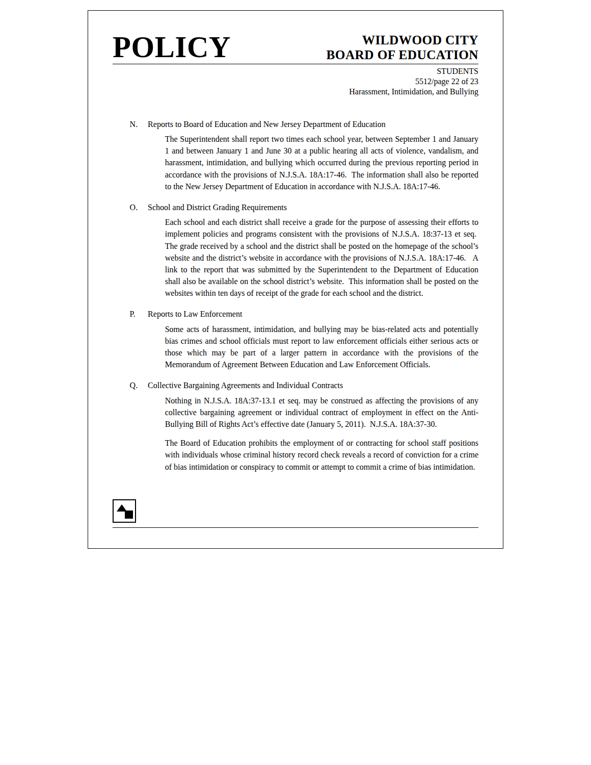POLICY
WILDWOOD CITY
BOARD OF EDUCATION
STUDENTS
5512/page 22 of 23
Harassment, Intimidation, and Bullying
N.
Reports to Board of Education and New Jersey Department of Education
The Superintendent shall report two times each school year, between September 1 and January 1 and between January 1 and June 30 at a public hearing all acts of violence, vandalism, and harassment, intimidation, and bullying which occurred during the previous reporting period in accordance with the provisions of N.J.S.A. 18A:17-46. The information shall also be reported to the New Jersey Department of Education in accordance with N.J.S.A. 18A:17-46.
O.
School and District Grading Requirements
Each school and each district shall receive a grade for the purpose of assessing their efforts to implement policies and programs consistent with the provisions of N.J.S.A. 18:37-13 et seq. The grade received by a school and the district shall be posted on the homepage of the school’s website and the district’s website in accordance with the provisions of N.J.S.A. 18A:17-46. A link to the report that was submitted by the Superintendent to the Department of Education shall also be available on the school district’s website. This information shall be posted on the websites within ten days of receipt of the grade for each school and the district.
P.
Reports to Law Enforcement
Some acts of harassment, intimidation, and bullying may be bias-related acts and potentially bias crimes and school officials must report to law enforcement officials either serious acts or those which may be part of a larger pattern in accordance with the provisions of the Memorandum of Agreement Between Education and Law Enforcement Officials.
Q.
Collective Bargaining Agreements and Individual Contracts
Nothing in N.J.S.A. 18A:37-13.1 et seq. may be construed as affecting the provisions of any collective bargaining agreement or individual contract of employment in effect on the Anti-Bullying Bill of Rights Act’s effective date (January 5, 2011). N.J.S.A. 18A:37-30.
The Board of Education prohibits the employment of or contracting for school staff positions with individuals whose criminal history record check reveals a record of conviction for a crime of bias intimidation or conspiracy to commit or attempt to commit a crime of bias intimidation.